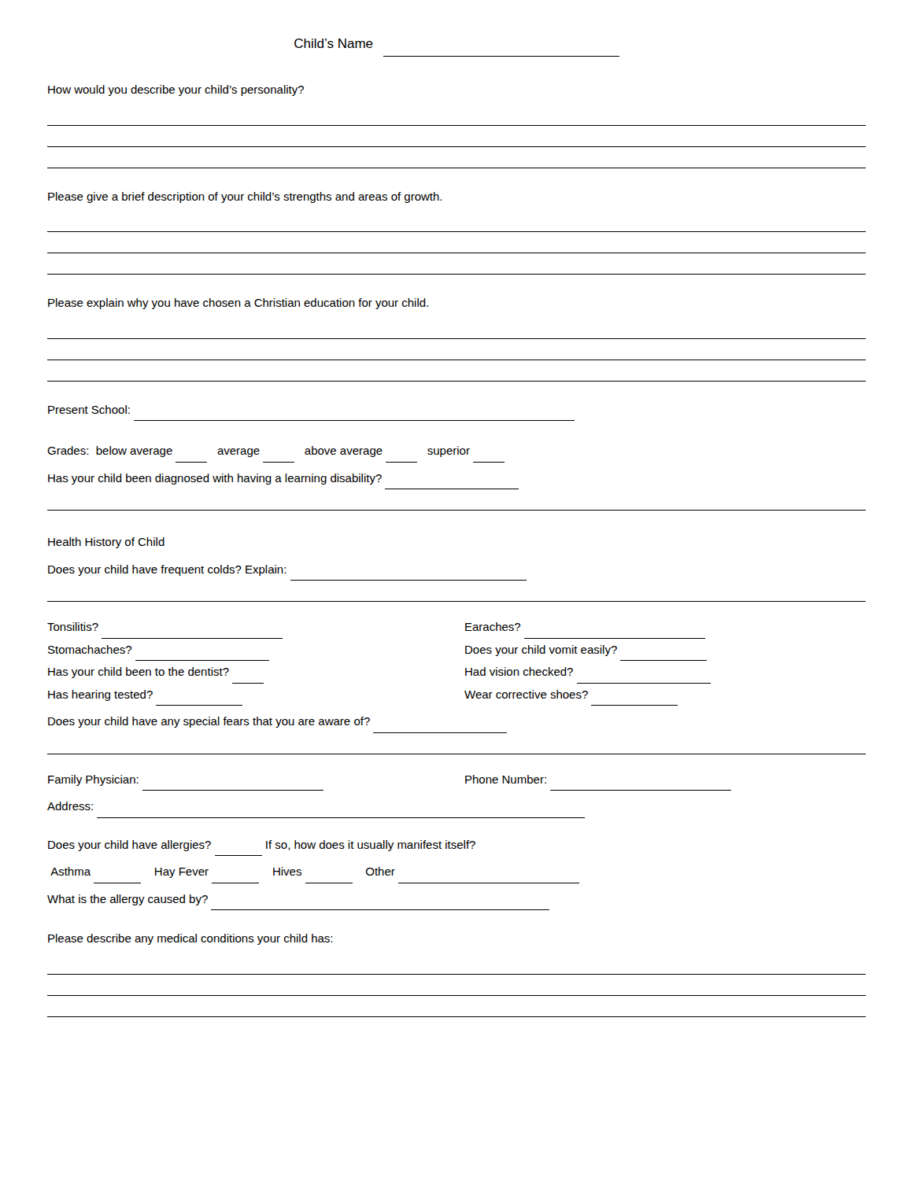Child’s Name
How would you describe your child’s personality?
Please give a brief description of your child’s strengths and areas of growth.
Please explain why you have chosen a Christian education for your child.
Present School:
Grades: below average average above average superior
Has your child been diagnosed with having a learning disability?
Health History of Child
Does your child have frequent colds? Explain:
Tonsilitis?
Earaches?
Stomachaches?
Does your child vomit easily?
Has your child been to the dentist?
Had vision checked?
Has hearing tested?
Wear corrective shoes?
Does your child have any special fears that you are aware of?
Family Physician:
Phone Number:
Address:
Does your child have allergies? If so, how does it usually manifest itself?
Asthma Hay Fever Hives Other
What is the allergy caused by?
Please describe any medical conditions your child has: